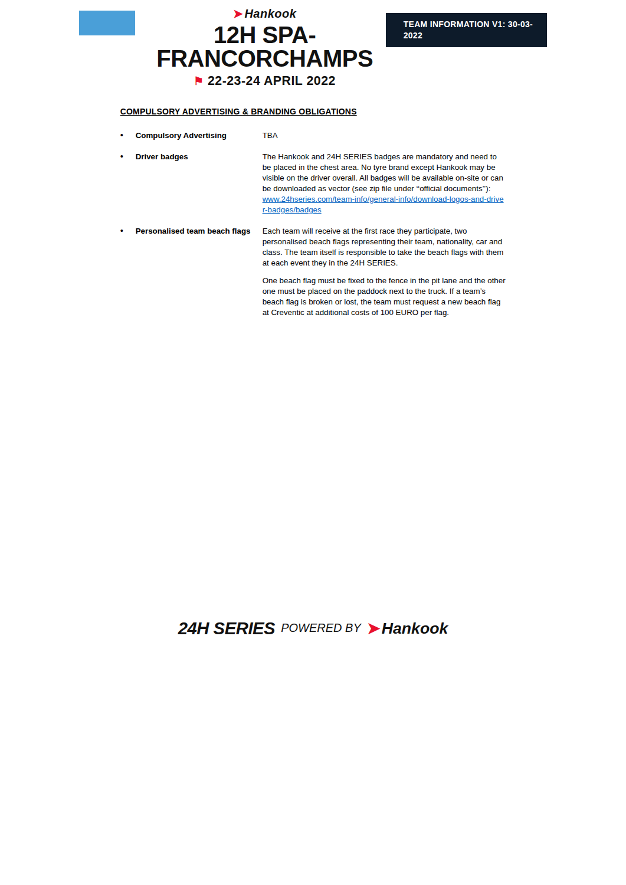➤Hankook
12H SPA-FRANCORCHAMPS
⚑22-23-24 APRIL 2022
TEAM INFORMATION V1: 30-03-2022
COMPULSORY ADVERTISING & BRANDING OBLIGATIONS
| • | Compulsory Advertising | TBA |
| • | Driver badges | The Hankook and 24H SERIES badges are mandatory and need to be placed in the chest area. No tyre brand except Hankook may be visible on the driver overall. All badges will be available on-site or can be downloaded as vector (see zip file under ‘‘official documents’’): www.24hseries.com/team-info/general-info/download-logos-and-driver-badges/badges |
| • | Personalised team beach flags | Each team will receive at the first race they participate, two personalised beach flags representing their team, nationality, car and class. The team itself is responsible to take the beach flags with them at each event they in the 24H SERIES. One beach flag must be fixed to the fence in the pit lane and the other one must be placed on the paddock next to the truck. If a team’s beach flag is broken or lost, the team must request a new beach flag at Creventic at additional costs of 100 EURO per flag. |
24H SERIES POWERED BY ➤Hankook